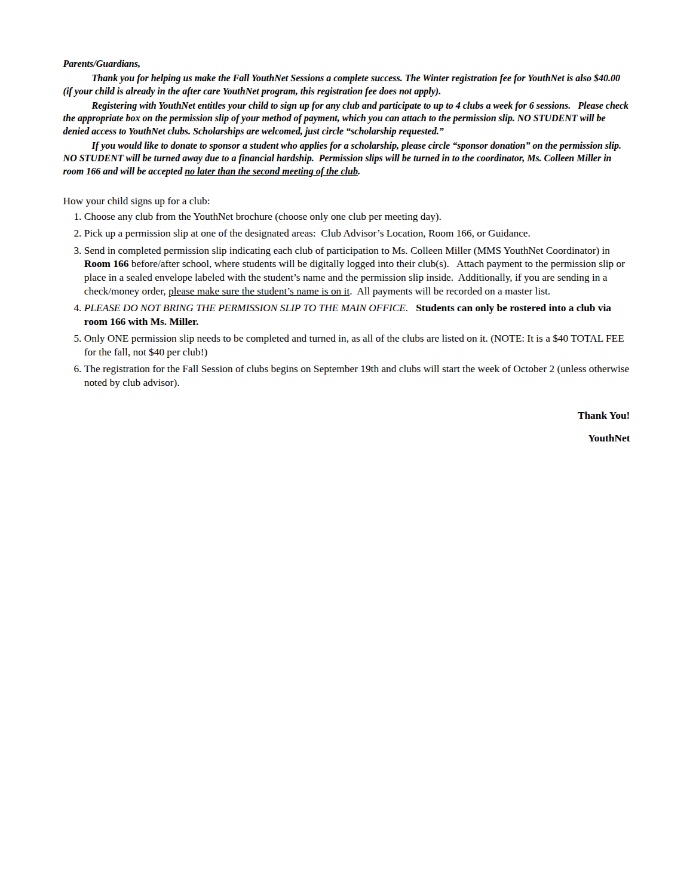Parents/Guardians,
Thank you for helping us make the Fall YouthNet Sessions a complete success. The Winter registration fee for YouthNet is also $40.00 (if your child is already in the after care YouthNet program, this registration fee does not apply).
Registering with YouthNet entitles your child to sign up for any club and participate to up to 4 clubs a week for 6 sessions. Please check the appropriate box on the permission slip of your method of payment, which you can attach to the permission slip. NO STUDENT will be denied access to YouthNet clubs. Scholarships are welcomed, just circle “scholarship requested.”
If you would like to donate to sponsor a student who applies for a scholarship, please circle “sponsor donation” on the permission slip. NO STUDENT will be turned away due to a financial hardship. Permission slips will be turned in to the coordinator, Ms. Colleen Miller in room 166 and will be accepted no later than the second meeting of the club.
How your child signs up for a club:
Choose any club from the YouthNet brochure (choose only one club per meeting day).
Pick up a permission slip at one of the designated areas: Club Advisor’s Location, Room 166, or Guidance.
Send in completed permission slip indicating each club of participation to Ms. Colleen Miller (MMS YouthNet Coordinator) in Room 166 before/after school, where students will be digitally logged into their club(s). Attach payment to the permission slip or place in a sealed envelope labeled with the student’s name and the permission slip inside. Additionally, if you are sending in a check/money order, please make sure the student’s name is on it. All payments will be recorded on a master list.
PLEASE DO NOT BRING THE PERMISSION SLIP TO THE MAIN OFFICE. Students can only be rostered into a club via room 166 with Ms. Miller.
Only ONE permission slip needs to be completed and turned in, as all of the clubs are listed on it. (NOTE: It is a $40 TOTAL FEE for the fall, not $40 per club!)
The registration for the Fall Session of clubs begins on September 19th and clubs will start the week of October 2 (unless otherwise noted by club advisor).
Thank You!
YouthNet